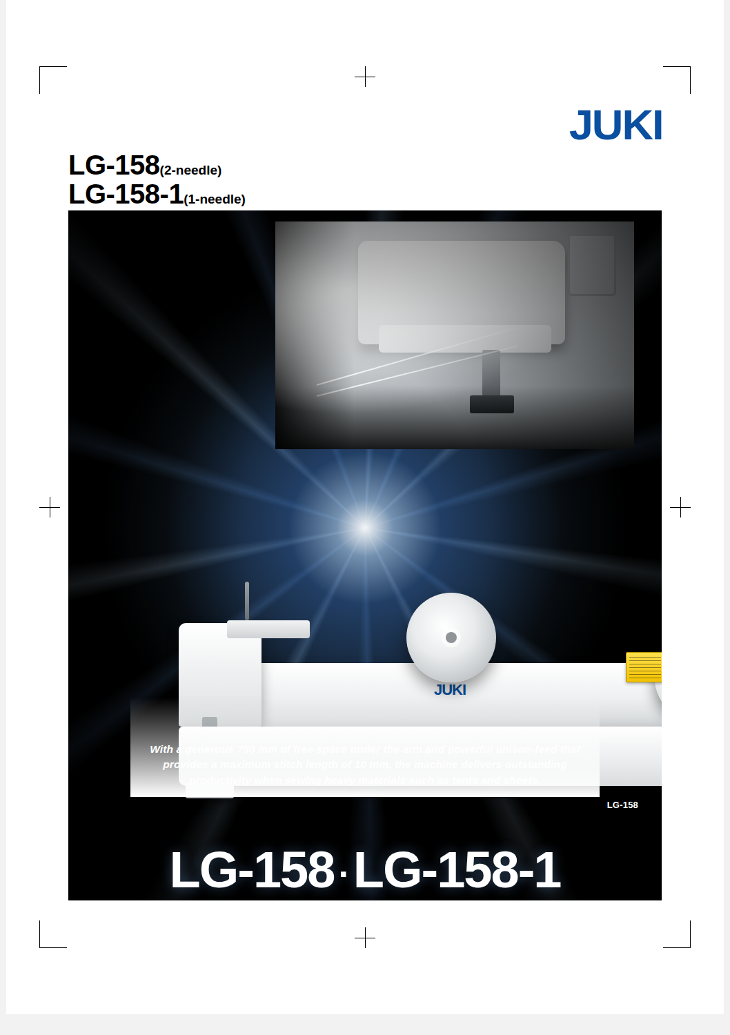JUKI
LG-158(2-needle)
LG-158-1(1-needle)
Unison-feed, Long Arm Lockstitch Machine with Vertical-axis Large Hook
JUKI
LG-158
With a generous 750 mm of free space under the arm and powerful unison-feed that provides a maximum stitch length of 10 mm, the machine delivers outstanding productivity when sewing heavy materials such as tents and sheets.
LG-158·LG-158-1